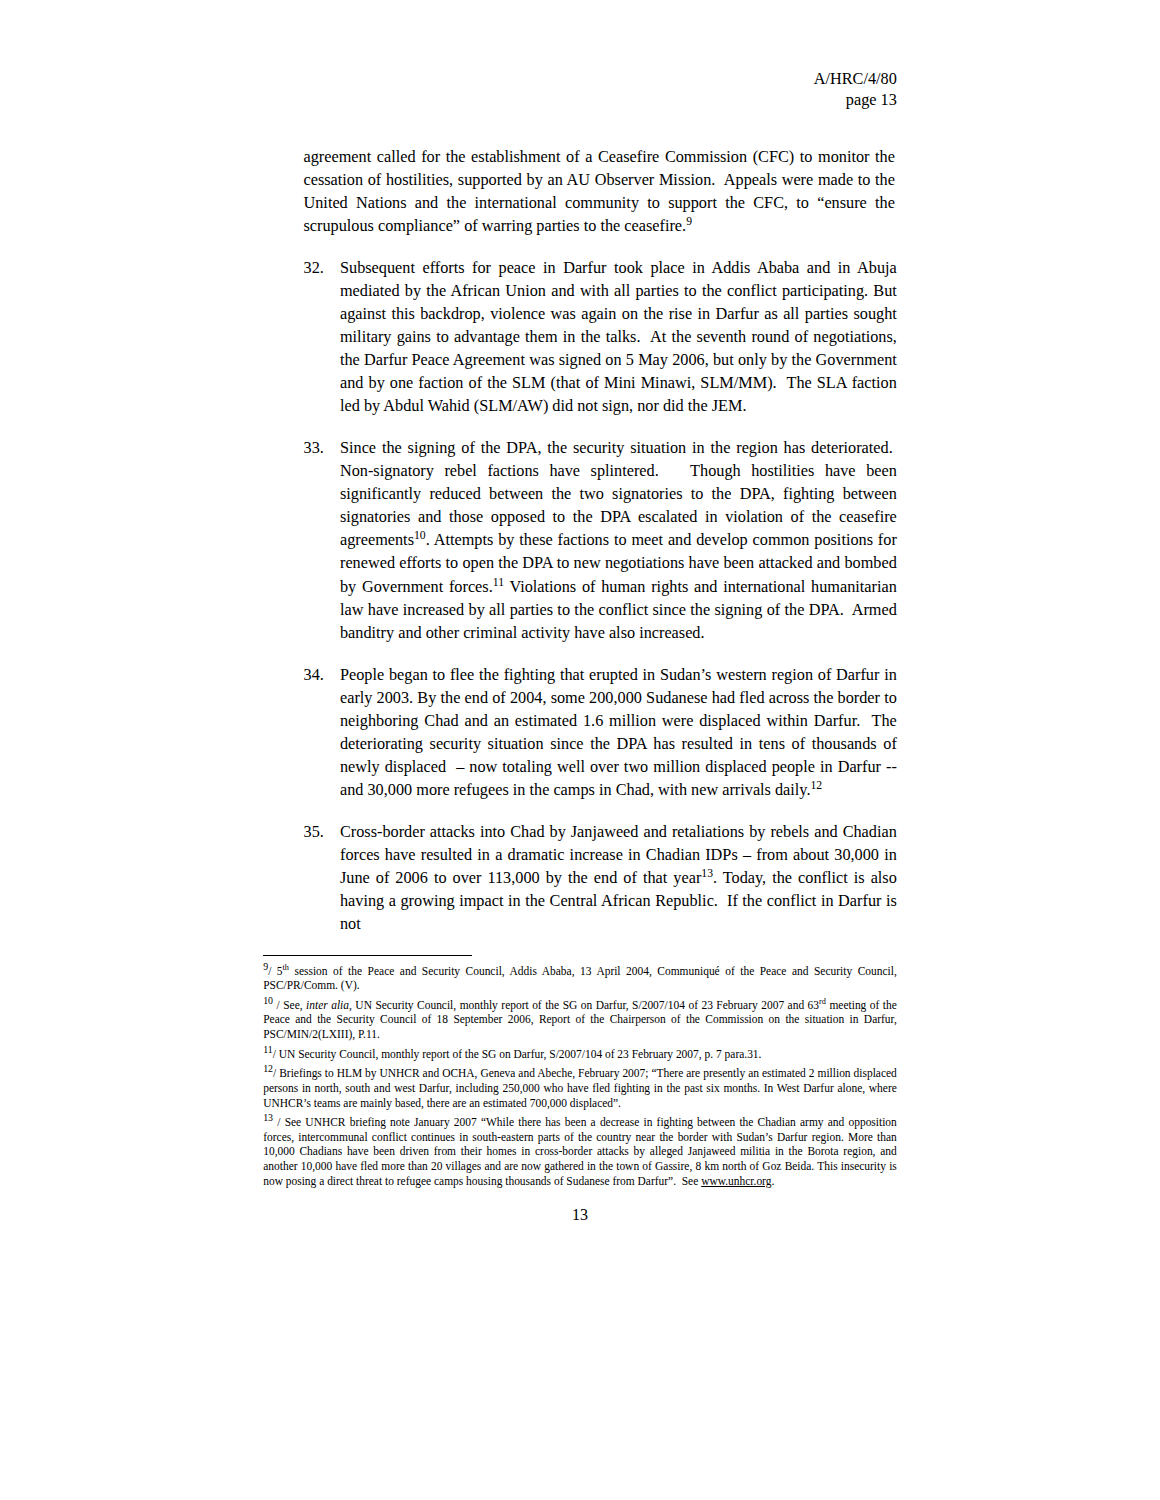A/HRC/4/80 page 13
agreement called for the establishment of a Ceasefire Commission (CFC) to monitor the cessation of hostilities, supported by an AU Observer Mission. Appeals were made to the United Nations and the international community to support the CFC, to “ensure the scrupulous compliance” of warring parties to the ceasefire.9
32. Subsequent efforts for peace in Darfur took place in Addis Ababa and in Abuja mediated by the African Union and with all parties to the conflict participating. But against this backdrop, violence was again on the rise in Darfur as all parties sought military gains to advantage them in the talks. At the seventh round of negotiations, the Darfur Peace Agreement was signed on 5 May 2006, but only by the Government and by one faction of the SLM (that of Mini Minawi, SLM/MM). The SLA faction led by Abdul Wahid (SLM/AW) did not sign, nor did the JEM.
33. Since the signing of the DPA, the security situation in the region has deteriorated. Non-signatory rebel factions have splintered. Though hostilities have been significantly reduced between the two signatories to the DPA, fighting between signatories and those opposed to the DPA escalated in violation of the ceasefire agreements10. Attempts by these factions to meet and develop common positions for renewed efforts to open the DPA to new negotiations have been attacked and bombed by Government forces.11 Violations of human rights and international humanitarian law have increased by all parties to the conflict since the signing of the DPA. Armed banditry and other criminal activity have also increased.
34. People began to flee the fighting that erupted in Sudan’s western region of Darfur in early 2003. By the end of 2004, some 200,000 Sudanese had fled across the border to neighboring Chad and an estimated 1.6 million were displaced within Darfur. The deteriorating security situation since the DPA has resulted in tens of thousands of newly displaced – now totaling well over two million displaced people in Darfur -- and 30,000 more refugees in the camps in Chad, with new arrivals daily.12
35. Cross-border attacks into Chad by Janjaweed and retaliations by rebels and Chadian forces have resulted in a dramatic increase in Chadian IDPs – from about 30,000 in June of 2006 to over 113,000 by the end of that year13. Today, the conflict is also having a growing impact in the Central African Republic. If the conflict in Darfur is not
9/ 5th session of the Peace and Security Council, Addis Ababa, 13 April 2004, Communiqué of the Peace and Security Council, PSC/PR/Comm. (V).
10 / See, inter alia, UN Security Council, monthly report of the SG on Darfur, S/2007/104 of 23 February 2007 and 63rd meeting of the Peace and the Security Council of 18 September 2006, Report of the Chairperson of the Commission on the situation in Darfur, PSC/MIN/2(LXIII), P.11.
11/ UN Security Council, monthly report of the SG on Darfur, S/2007/104 of 23 February 2007, p. 7 para.31.
12/ Briefings to HLM by UNHCR and OCHA, Geneva and Abeche, February 2007; “There are presently an estimated 2 million displaced persons in north, south and west Darfur, including 250,000 who have fled fighting in the past six months. In West Darfur alone, where UNHCR’s teams are mainly based, there are an estimated 700,000 displaced”.
13 / See UNHCR briefing note January 2007 “While there has been a decrease in fighting between the Chadian army and opposition forces, intercommunal conflict continues in south-eastern parts of the country near the border with Sudan’s Darfur region. More than 10,000 Chadians have been driven from their homes in cross-border attacks by alleged Janjaweed militia in the Borota region, and another 10,000 have fled more than 20 villages and are now gathered in the town of Gassire, 8 km north of Goz Beida. This insecurity is now posing a direct threat to refugee camps housing thousands of Sudanese from Darfur”. See www.unhcr.org.
13